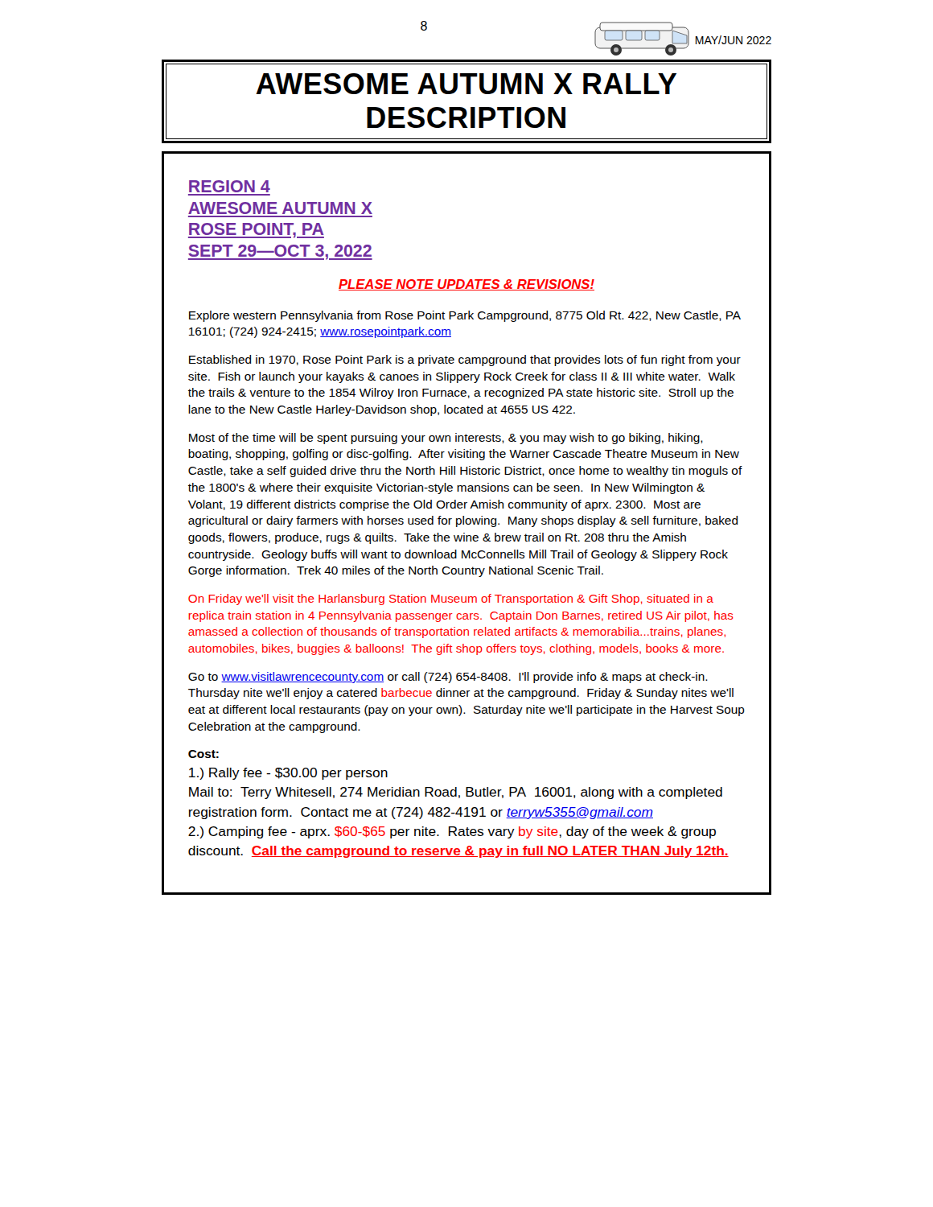8
MAY/JUN 2022
AWESOME AUTUMN X RALLY DESCRIPTION
REGION 4
AWESOME AUTUMN X
ROSE POINT, PA
SEPT 29—OCT 3, 2022
PLEASE NOTE UPDATES & REVISIONS!
Explore western Pennsylvania from Rose Point Park Campground, 8775 Old Rt. 422, New Castle, PA 16101; (724) 924-2415; www.rosepointpark.com
Established in 1970, Rose Point Park is a private campground that provides lots of fun right from your site. Fish or launch your kayaks & canoes in Slippery Rock Creek for class II & III white water. Walk the trails & venture to the 1854 Wilroy Iron Furnace, a recognized PA state historic site. Stroll up the lane to the New Castle Harley-Davidson shop, located at 4655 US 422.
Most of the time will be spent pursuing your own interests, & you may wish to go biking, hiking, boating, shopping, golfing or disc-golfing. After visiting the Warner Cascade Theatre Museum in New Castle, take a self guided drive thru the North Hill Historic District, once home to wealthy tin moguls of the 1800's & where their exquisite Victorian-style mansions can be seen. In New Wilmington & Volant, 19 different districts comprise the Old Order Amish community of aprx. 2300. Most are agricultural or dairy farmers with horses used for plowing. Many shops display & sell furniture, baked goods, flowers, produce, rugs & quilts. Take the wine & brew trail on Rt. 208 thru the Amish countryside. Geology buffs will want to download McConnells Mill Trail of Geology & Slippery Rock Gorge information. Trek 40 miles of the North Country National Scenic Trail.
On Friday we'll visit the Harlansburg Station Museum of Transportation & Gift Shop, situated in a replica train station in 4 Pennsylvania passenger cars. Captain Don Barnes, retired US Air pilot, has amassed a collection of thousands of transportation related artifacts & memorabilia...trains, planes, automobiles, bikes, buggies & balloons! The gift shop offers toys, clothing, models, books & more.
Go to www.visitlawrencecounty.com or call (724) 654-8408. I'll provide info & maps at check-in. Thursday nite we'll enjoy a catered barbecue dinner at the campground. Friday & Sunday nites we'll eat at different local restaurants (pay on your own). Saturday nite we'll participate in the Harvest Soup Celebration at the campground.
Cost:
1.) Rally fee - $30.00 per person
Mail to: Terry Whitesell, 274 Meridian Road, Butler, PA 16001, along with a completed registration form. Contact me at (724) 482-4191 or terryw5355@gmail.com
2.) Camping fee - aprx. $60-$65 per nite. Rates vary by site, day of the week & group discount. Call the campground to reserve & pay in full NO LATER THAN July 12th.